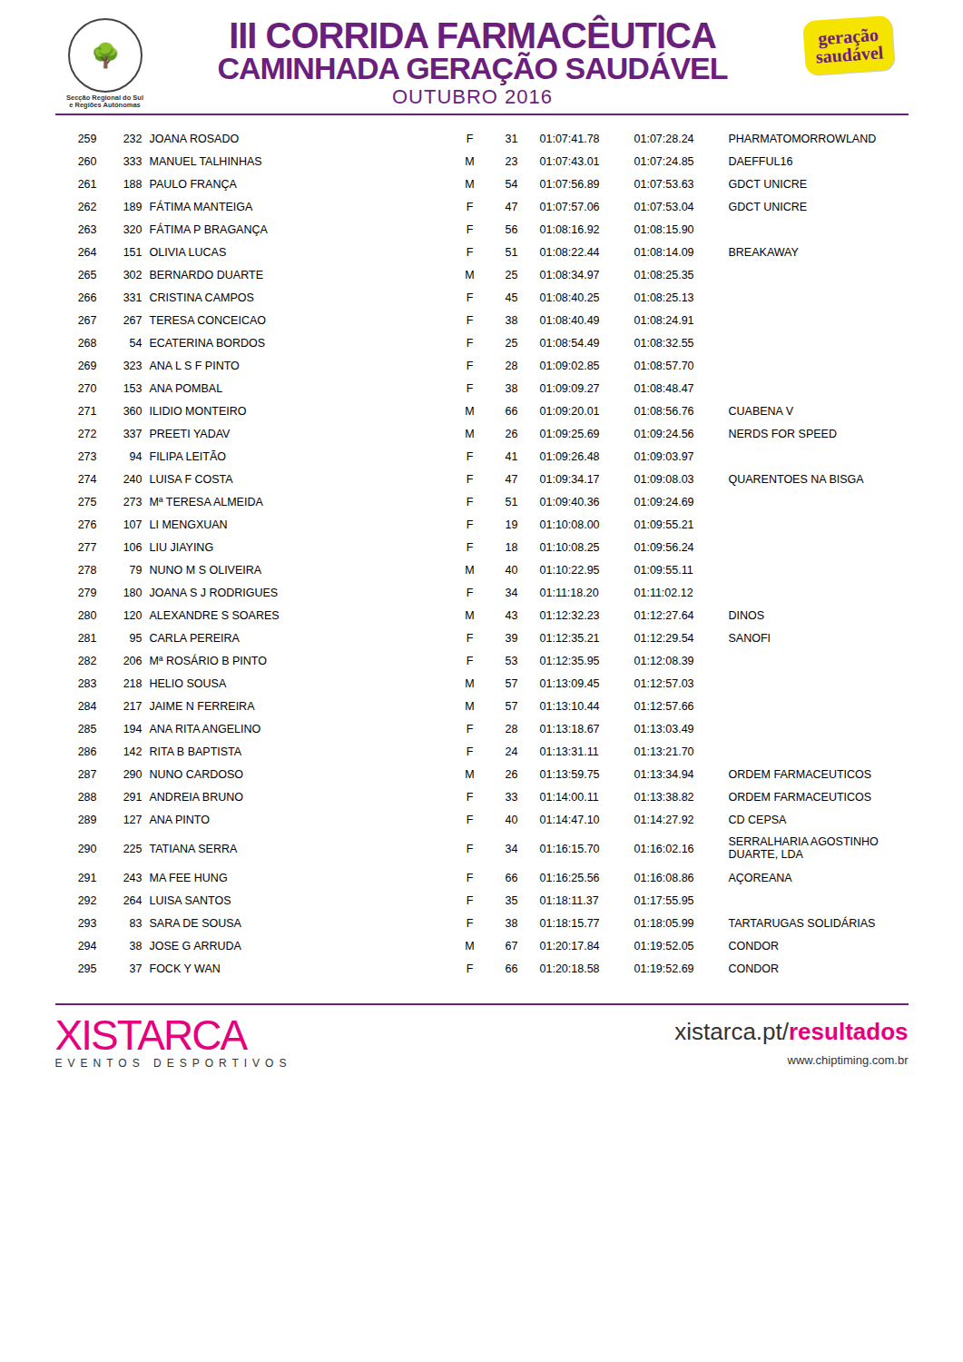🌳
Secção Regional do Sul
e Regiões Autónomas
III CORRIDA FARMACÊUTICA
CAMINHADA GERAÇÃO SAUDÁVEL
OUTUBRO 2016
geração
saudável
| 259 | 232 | JOANA ROSADO | F | 31 | 01:07:41.78 | 01:07:28.24 | PHARMATOMORROWLAND |
| 260 | 333 | MANUEL TALHINHAS | M | 23 | 01:07:43.01 | 01:07:24.85 | DAEFFUL16 |
| 261 | 188 | PAULO FRANÇA | M | 54 | 01:07:56.89 | 01:07:53.63 | GDCT UNICRE |
| 262 | 189 | FÁTIMA MANTEIGA | F | 47 | 01:07:57.06 | 01:07:53.04 | GDCT UNICRE |
| 263 | 320 | FÁTIMA P BRAGANÇA | F | 56 | 01:08:16.92 | 01:08:15.90 | |
| 264 | 151 | OLIVIA LUCAS | F | 51 | 01:08:22.44 | 01:08:14.09 | BREAKAWAY |
| 265 | 302 | BERNARDO DUARTE | M | 25 | 01:08:34.97 | 01:08:25.35 | |
| 266 | 331 | CRISTINA CAMPOS | F | 45 | 01:08:40.25 | 01:08:25.13 | |
| 267 | 267 | TERESA CONCEICAO | F | 38 | 01:08:40.49 | 01:08:24.91 | |
| 268 | 54 | ECATERINA BORDOS | F | 25 | 01:08:54.49 | 01:08:32.55 | |
| 269 | 323 | ANA L S F PINTO | F | 28 | 01:09:02.85 | 01:08:57.70 | |
| 270 | 153 | ANA POMBAL | F | 38 | 01:09:09.27 | 01:08:48.47 | |
| 271 | 360 | ILIDIO MONTEIRO | M | 66 | 01:09:20.01 | 01:08:56.76 | CUABENA V |
| 272 | 337 | PREETI YADAV | M | 26 | 01:09:25.69 | 01:09:24.56 | NERDS FOR SPEED |
| 273 | 94 | FILIPA LEITÃO | F | 41 | 01:09:26.48 | 01:09:03.97 | |
| 274 | 240 | LUISA F COSTA | F | 47 | 01:09:34.17 | 01:09:08.03 | QUARENTOES NA BISGA |
| 275 | 273 | Mª TERESA ALMEIDA | F | 51 | 01:09:40.36 | 01:09:24.69 | |
| 276 | 107 | LI MENGXUAN | F | 19 | 01:10:08.00 | 01:09:55.21 | |
| 277 | 106 | LIU JIAYING | F | 18 | 01:10:08.25 | 01:09:56.24 | |
| 278 | 79 | NUNO M S OLIVEIRA | M | 40 | 01:10:22.95 | 01:09:55.11 | |
| 279 | 180 | JOANA S J RODRIGUES | F | 34 | 01:11:18.20 | 01:11:02.12 | |
| 280 | 120 | ALEXANDRE S SOARES | M | 43 | 01:12:32.23 | 01:12:27.64 | DINOS |
| 281 | 95 | CARLA PEREIRA | F | 39 | 01:12:35.21 | 01:12:29.54 | SANOFI |
| 282 | 206 | Mª ROSÁRIO B PINTO | F | 53 | 01:12:35.95 | 01:12:08.39 | |
| 283 | 218 | HELIO SOUSA | M | 57 | 01:13:09.45 | 01:12:57.03 | |
| 284 | 217 | JAIME N FERREIRA | M | 57 | 01:13:10.44 | 01:12:57.66 | |
| 285 | 194 | ANA RITA ANGELINO | F | 28 | 01:13:18.67 | 01:13:03.49 | |
| 286 | 142 | RITA B BAPTISTA | F | 24 | 01:13:31.11 | 01:13:21.70 | |
| 287 | 290 | NUNO CARDOSO | M | 26 | 01:13:59.75 | 01:13:34.94 | ORDEM FARMACEUTICOS |
| 288 | 291 | ANDREIA BRUNO | F | 33 | 01:14:00.11 | 01:13:38.82 | ORDEM FARMACEUTICOS |
| 289 | 127 | ANA PINTO | F | 40 | 01:14:47.10 | 01:14:27.92 | CD CEPSA |
| 290 | 225 | TATIANA SERRA | F | 34 | 01:16:15.70 | 01:16:02.16 | SERRALHARIA AGOSTINHO DUARTE, LDA |
| 291 | 243 | MA FEE HUNG | F | 66 | 01:16:25.56 | 01:16:08.86 | AÇOREANA |
| 292 | 264 | LUISA SANTOS | F | 35 | 01:18:11.37 | 01:17:55.95 | |
| 293 | 83 | SARA DE SOUSA | F | 38 | 01:18:15.77 | 01:18:05.99 | TARTARUGAS SOLIDÁRIAS |
| 294 | 38 | JOSE G ARRUDA | M | 67 | 01:20:17.84 | 01:19:52.05 | CONDOR |
| 295 | 37 | FOCK Y WAN | F | 66 | 01:20:18.58 | 01:19:52.69 | CONDOR |
XISTARCA
EVENTOS DESPORTIVOS
xistarca.pt/resultados
www.chiptiming.com.br